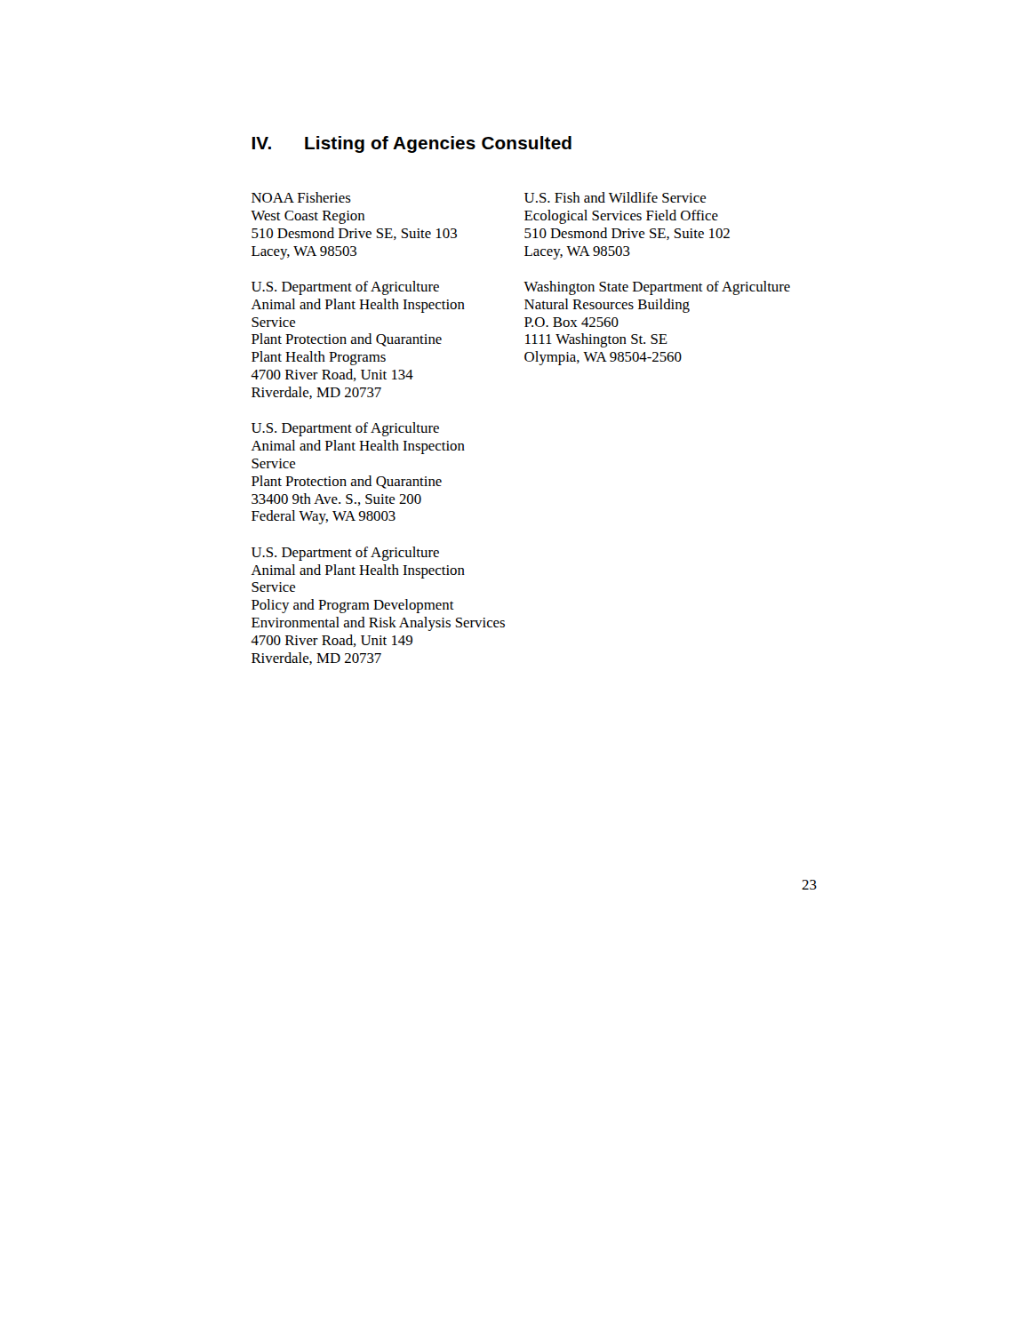IV. Listing of Agencies Consulted
| NOAA Fisheries West Coast Region 510 Desmond Drive SE, Suite 103 Lacey, WA 98503 U.S. Department of Agriculture Animal and Plant Health Inspection Service Plant Protection and Quarantine Plant Health Programs 4700 River Road, Unit 134 Riverdale, MD 20737 U.S. Department of Agriculture Animal and Plant Health Inspection Service Plant Protection and Quarantine 33400 9th Ave. S., Suite 200 Federal Way, WA 98003 U.S. Department of Agriculture Animal and Plant Health Inspection Service Policy and Program Development Environmental and Risk Analysis Services 4700 River Road, Unit 149 Riverdale, MD 20737 | U.S. Fish and Wildlife Service Ecological Services Field Office 510 Desmond Drive SE, Suite 102 Lacey, WA 98503 Washington State Department of Agriculture Natural Resources Building P.O. Box 42560 1111 Washington St. SE Olympia, WA 98504-2560 |
23